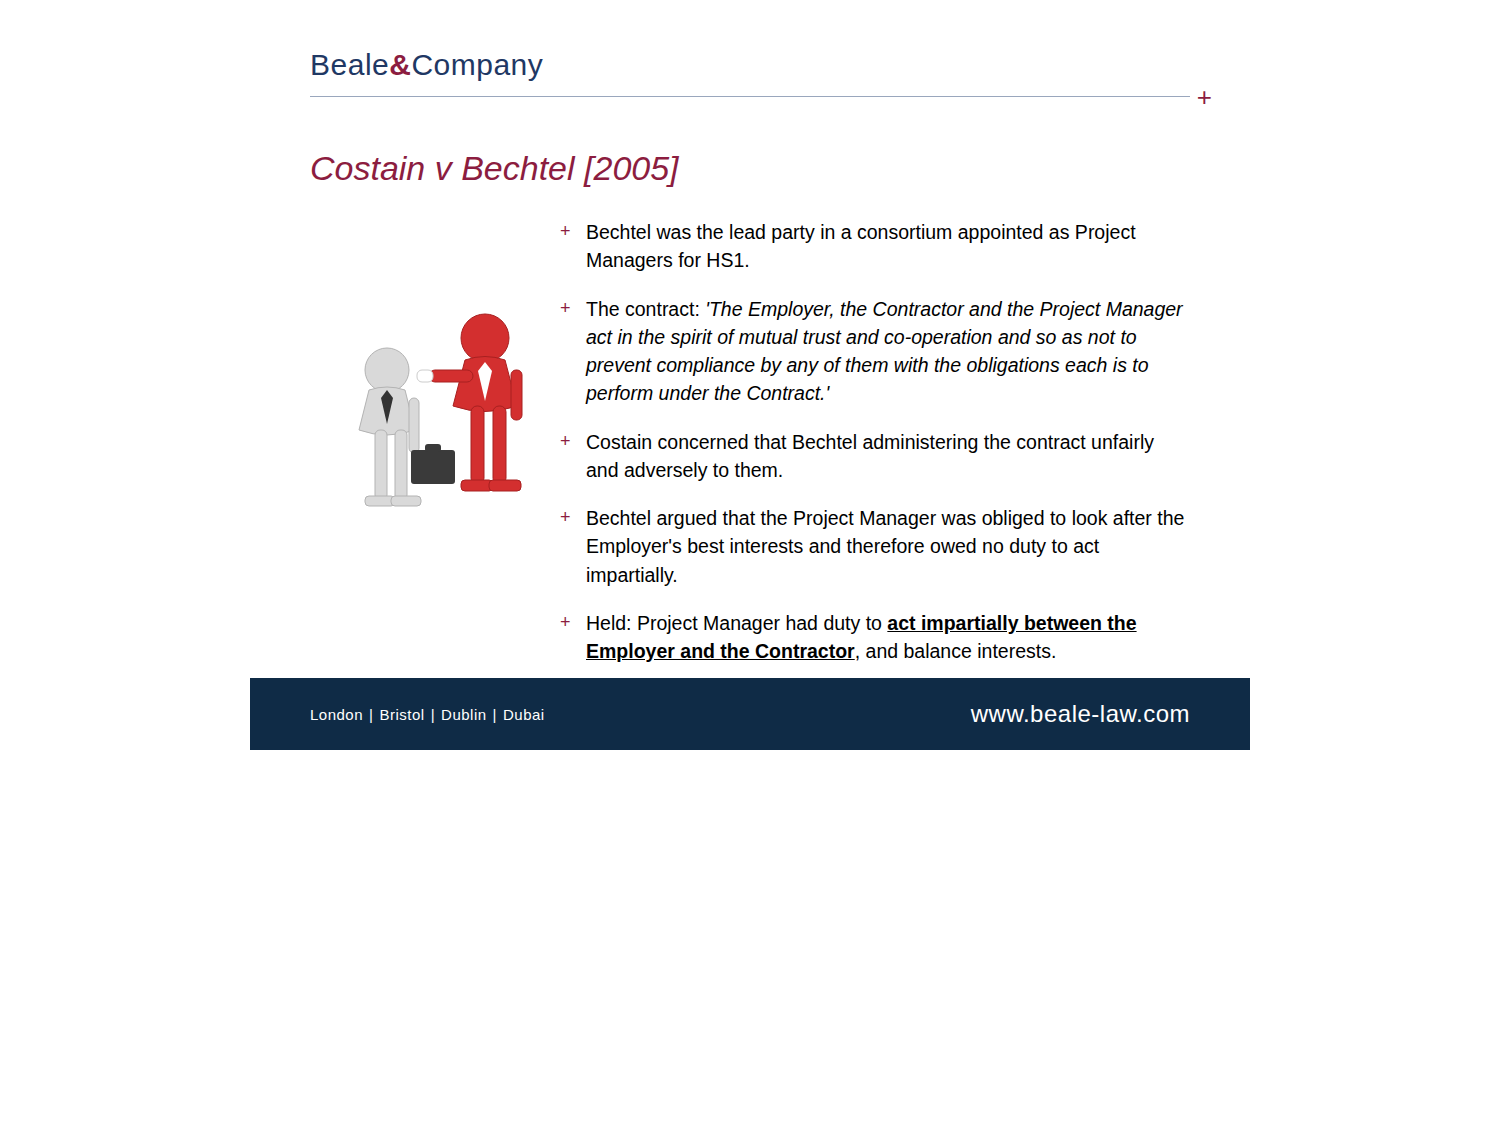Beale&Company
+
Costain v Bechtel [2005]
Bechtel was the lead party in a consortium appointed as Project Managers for HS1.
The contract: 'The Employer, the Contractor and the Project Manager act in the spirit of mutual trust and co-operation and so as not to prevent compliance by any of them with the obligations each is to perform under the Contract.'
Costain concerned that Bechtel administering the contract unfairly and adversely to them.
Bechtel argued that the Project Manager was obliged to look after the Employer's best interests and therefore owed no duty to act impartially.
Held: Project Manager had duty to act impartially between the Employer and the Contractor, and balance interests.
London|Bristol|Dublin|Dubai
www.beale-law.com